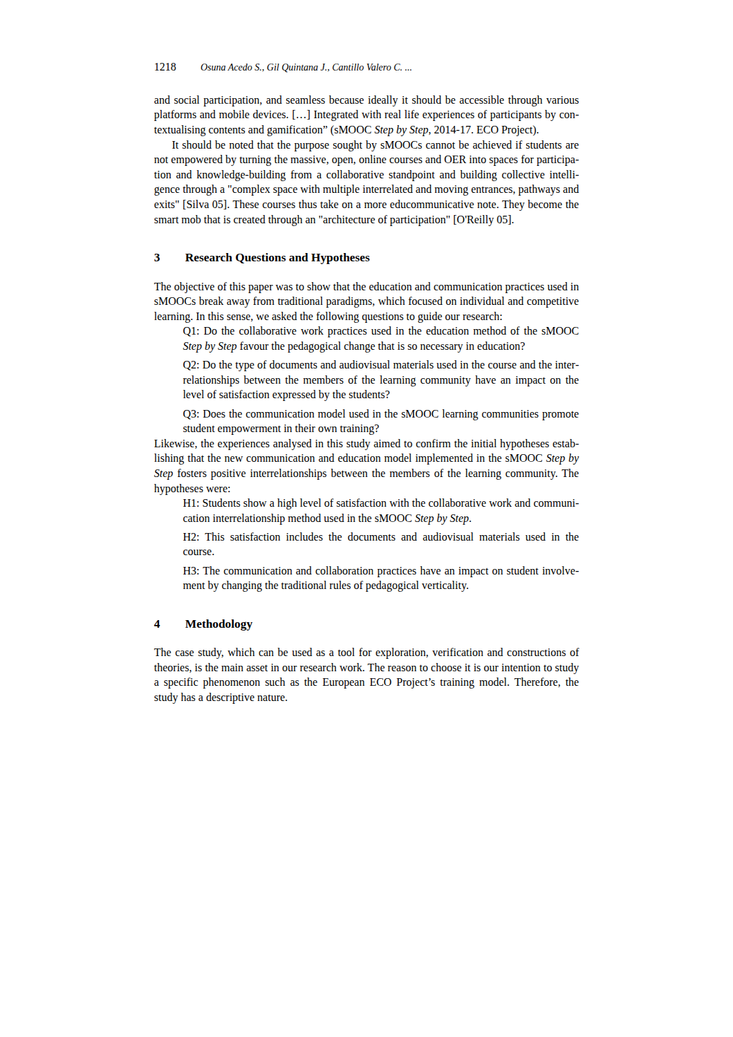1218
Osuna Acedo S., Gil Quintana J., Cantillo Valero C. ...
and social participation, and seamless because ideally it should be accessible through various platforms and mobile devices. […] Integrated with real life experiences of participants by contextualising contents and gamification” (sMOOC Step by Step, 2014-17. ECO Project).
It should be noted that the purpose sought by sMOOCs cannot be achieved if students are not empowered by turning the massive, open, online courses and OER into spaces for participation and knowledge-building from a collaborative standpoint and building collective intelligence through a "complex space with multiple interrelated and moving entrances, pathways and exits" [Silva 05]. These courses thus take on a more educommunicative note. They become the smart mob that is created through an "architecture of participation" [O'Reilly 05].
3 Research Questions and Hypotheses
The objective of this paper was to show that the education and communication practices used in sMOOCs break away from traditional paradigms, which focused on individual and competitive learning. In this sense, we asked the following questions to guide our research:
Q1: Do the collaborative work practices used in the education method of the sMOOC Step by Step favour the pedagogical change that is so necessary in education?
Q2: Do the type of documents and audiovisual materials used in the course and the interrelationships between the members of the learning community have an impact on the level of satisfaction expressed by the students?
Q3: Does the communication model used in the sMOOC learning communities promote student empowerment in their own training?
Likewise, the experiences analysed in this study aimed to confirm the initial hypotheses establishing that the new communication and education model implemented in the sMOOC Step by Step fosters positive interrelationships between the members of the learning community. The hypotheses were:
H1: Students show a high level of satisfaction with the collaborative work and communication interrelationship method used in the sMOOC Step by Step.
H2: This satisfaction includes the documents and audiovisual materials used in the course.
H3: The communication and collaboration practices have an impact on student involvement by changing the traditional rules of pedagogical verticality.
4 Methodology
The case study, which can be used as a tool for exploration, verification and constructions of theories, is the main asset in our research work. The reason to choose it is our intention to study a specific phenomenon such as the European ECO Project’s training model. Therefore, the study has a descriptive nature.